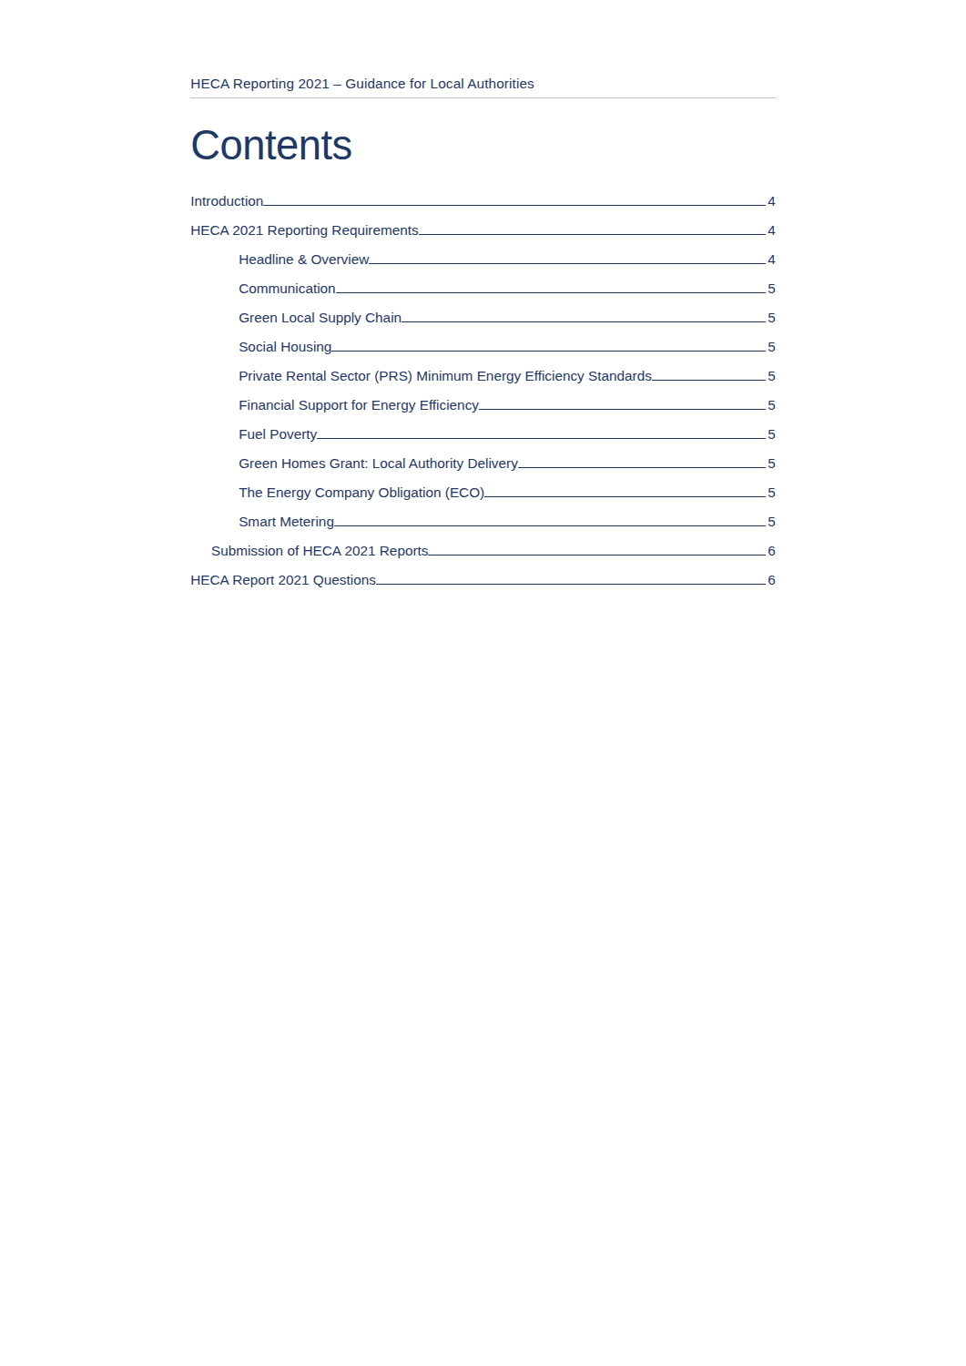HECA Reporting 2021 – Guidance for Local Authorities
Contents
Introduction 4
HECA 2021 Reporting Requirements 4
Headline & Overview 4
Communication 5
Green Local Supply Chain 5
Social Housing 5
Private Rental Sector (PRS) Minimum Energy Efficiency Standards 5
Financial Support for Energy Efficiency 5
Fuel Poverty 5
Green Homes Grant: Local Authority Delivery 5
The Energy Company Obligation (ECO) 5
Smart Metering 5
Submission of HECA 2021 Reports 6
HECA Report 2021 Questions 6